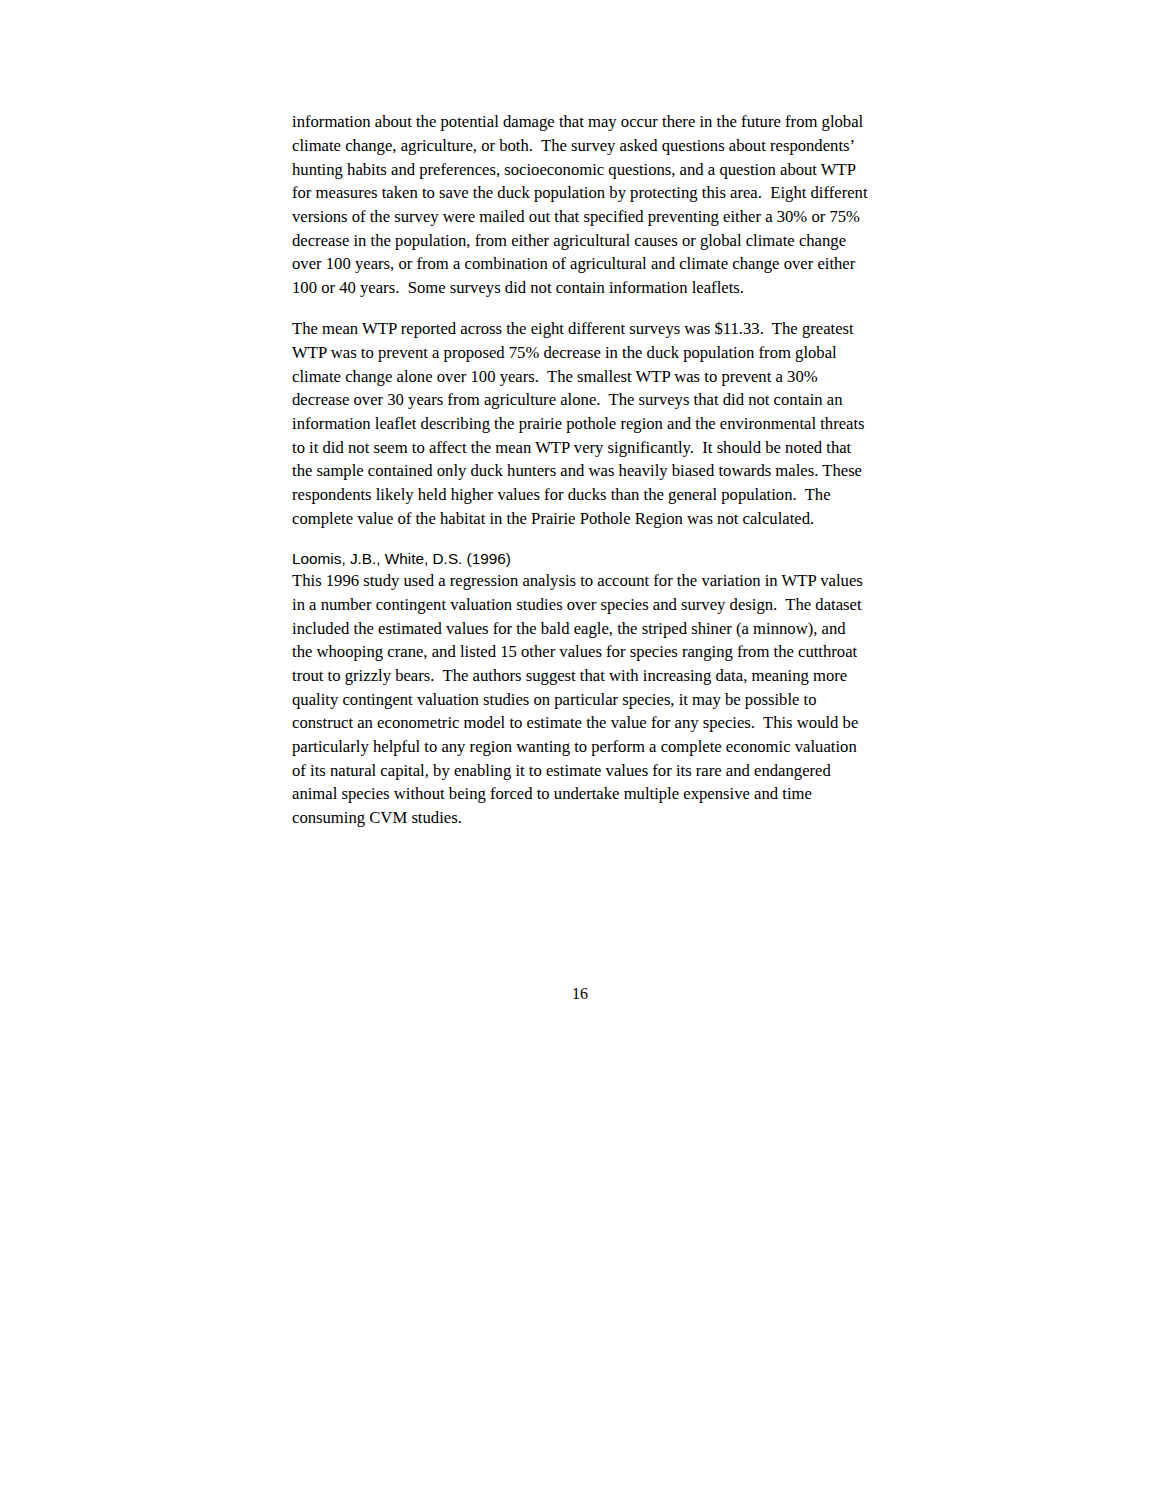information about the potential damage that may occur there in the future from global climate change, agriculture, or both. The survey asked questions about respondents’ hunting habits and preferences, socioeconomic questions, and a question about WTP for measures taken to save the duck population by protecting this area. Eight different versions of the survey were mailed out that specified preventing either a 30% or 75% decrease in the population, from either agricultural causes or global climate change over 100 years, or from a combination of agricultural and climate change over either 100 or 40 years. Some surveys did not contain information leaflets.
The mean WTP reported across the eight different surveys was $11.33. The greatest WTP was to prevent a proposed 75% decrease in the duck population from global climate change alone over 100 years. The smallest WTP was to prevent a 30% decrease over 30 years from agriculture alone. The surveys that did not contain an information leaflet describing the prairie pothole region and the environmental threats to it did not seem to affect the mean WTP very significantly. It should be noted that the sample contained only duck hunters and was heavily biased towards males. These respondents likely held higher values for ducks than the general population. The complete value of the habitat in the Prairie Pothole Region was not calculated.
Loomis, J.B., White, D.S. (1996)
This 1996 study used a regression analysis to account for the variation in WTP values in a number contingent valuation studies over species and survey design. The dataset included the estimated values for the bald eagle, the striped shiner (a minnow), and the whooping crane, and listed 15 other values for species ranging from the cutthroat trout to grizzly bears. The authors suggest that with increasing data, meaning more quality contingent valuation studies on particular species, it may be possible to construct an econometric model to estimate the value for any species. This would be particularly helpful to any region wanting to perform a complete economic valuation of its natural capital, by enabling it to estimate values for its rare and endangered animal species without being forced to undertake multiple expensive and time consuming CVM studies.
16